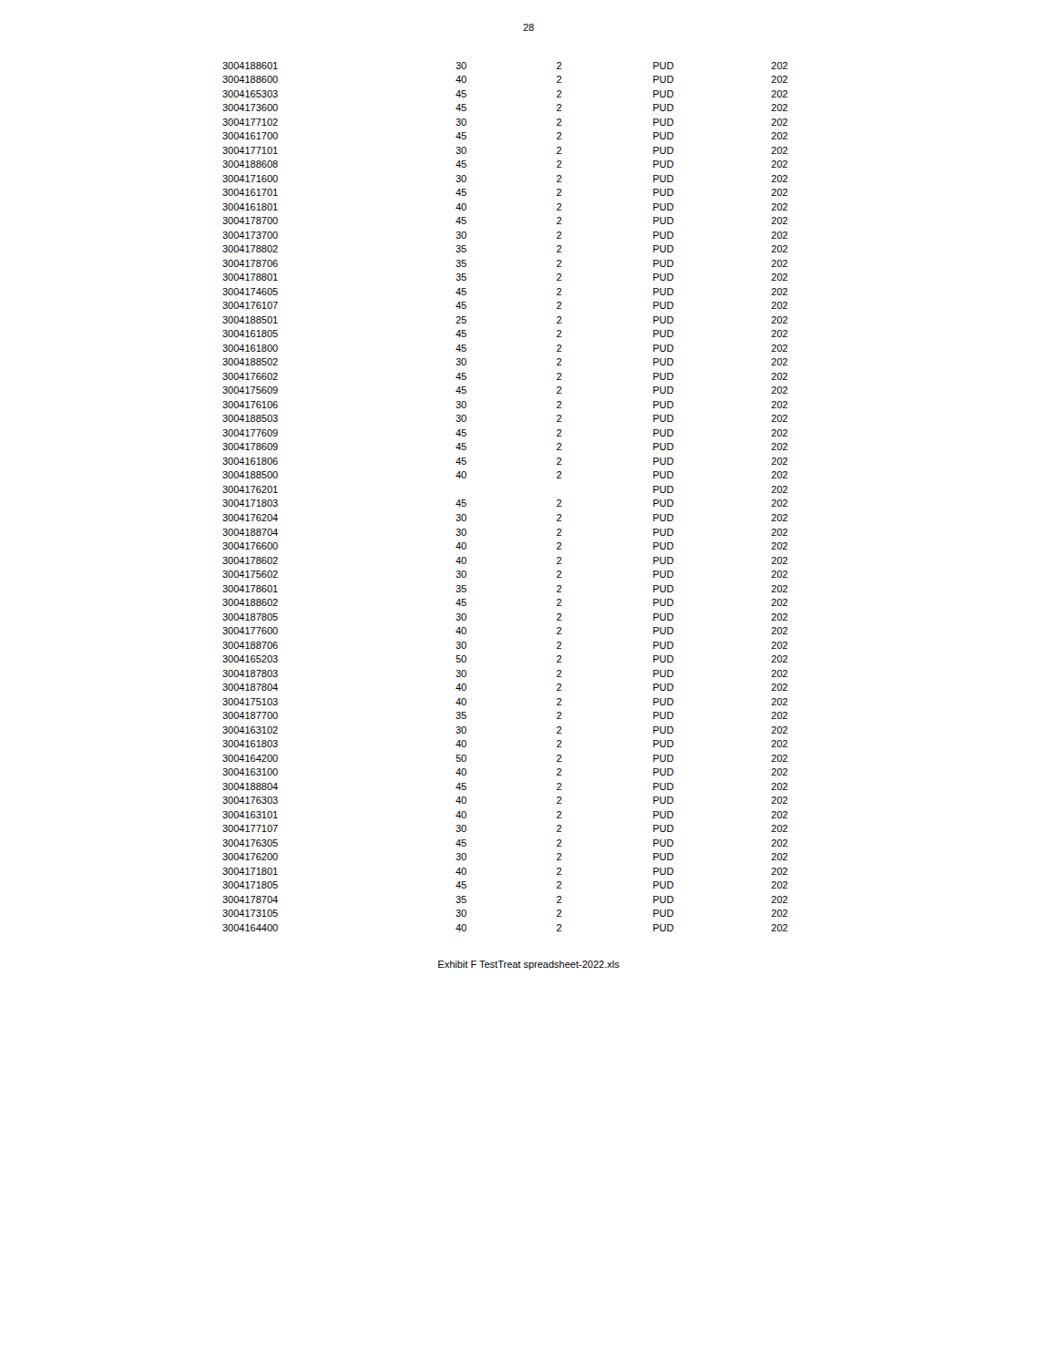28
| 3004188601 | 30 | 2 | PUD | 202 |
| 3004188600 | 40 | 2 | PUD | 202 |
| 3004165303 | 45 | 2 | PUD | 202 |
| 3004173600 | 45 | 2 | PUD | 202 |
| 3004177102 | 30 | 2 | PUD | 202 |
| 3004161700 | 45 | 2 | PUD | 202 |
| 3004177101 | 30 | 2 | PUD | 202 |
| 3004188608 | 45 | 2 | PUD | 202 |
| 3004171600 | 30 | 2 | PUD | 202 |
| 3004161701 | 45 | 2 | PUD | 202 |
| 3004161801 | 40 | 2 | PUD | 202 |
| 3004178700 | 45 | 2 | PUD | 202 |
| 3004173700 | 30 | 2 | PUD | 202 |
| 3004178802 | 35 | 2 | PUD | 202 |
| 3004178706 | 35 | 2 | PUD | 202 |
| 3004178801 | 35 | 2 | PUD | 202 |
| 3004174605 | 45 | 2 | PUD | 202 |
| 3004176107 | 45 | 2 | PUD | 202 |
| 3004188501 | 25 | 2 | PUD | 202 |
| 3004161805 | 45 | 2 | PUD | 202 |
| 3004161800 | 45 | 2 | PUD | 202 |
| 3004188502 | 30 | 2 | PUD | 202 |
| 3004176602 | 45 | 2 | PUD | 202 |
| 3004175609 | 45 | 2 | PUD | 202 |
| 3004176106 | 30 | 2 | PUD | 202 |
| 3004188503 | 30 | 2 | PUD | 202 |
| 3004177609 | 45 | 2 | PUD | 202 |
| 3004178609 | 45 | 2 | PUD | 202 |
| 3004161806 | 45 | 2 | PUD | 202 |
| 3004188500 | 40 | 2 | PUD | 202 |
| 3004176201 | | | PUD | 202 |
| 3004171803 | 45 | 2 | PUD | 202 |
| 3004176204 | 30 | 2 | PUD | 202 |
| 3004188704 | 30 | 2 | PUD | 202 |
| 3004176600 | 40 | 2 | PUD | 202 |
| 3004178602 | 40 | 2 | PUD | 202 |
| 3004175602 | 30 | 2 | PUD | 202 |
| 3004178601 | 35 | 2 | PUD | 202 |
| 3004188602 | 45 | 2 | PUD | 202 |
| 3004187805 | 30 | 2 | PUD | 202 |
| 3004177600 | 40 | 2 | PUD | 202 |
| 3004188706 | 30 | 2 | PUD | 202 |
| 3004165203 | 50 | 2 | PUD | 202 |
| 3004187803 | 30 | 2 | PUD | 202 |
| 3004187804 | 40 | 2 | PUD | 202 |
| 3004175103 | 40 | 2 | PUD | 202 |
| 3004187700 | 35 | 2 | PUD | 202 |
| 3004163102 | 30 | 2 | PUD | 202 |
| 3004161803 | 40 | 2 | PUD | 202 |
| 3004164200 | 50 | 2 | PUD | 202 |
| 3004163100 | 40 | 2 | PUD | 202 |
| 3004188804 | 45 | 2 | PUD | 202 |
| 3004176303 | 40 | 2 | PUD | 202 |
| 3004163101 | 40 | 2 | PUD | 202 |
| 3004177107 | 30 | 2 | PUD | 202 |
| 3004176305 | 45 | 2 | PUD | 202 |
| 3004176200 | 30 | 2 | PUD | 202 |
| 3004171801 | 40 | 2 | PUD | 202 |
| 3004171805 | 45 | 2 | PUD | 202 |
| 3004178704 | 35 | 2 | PUD | 202 |
| 3004173105 | 30 | 2 | PUD | 202 |
| 3004164400 | 40 | 2 | PUD | 202 |
Exhibit F TestTreat spreadsheet-2022.xls